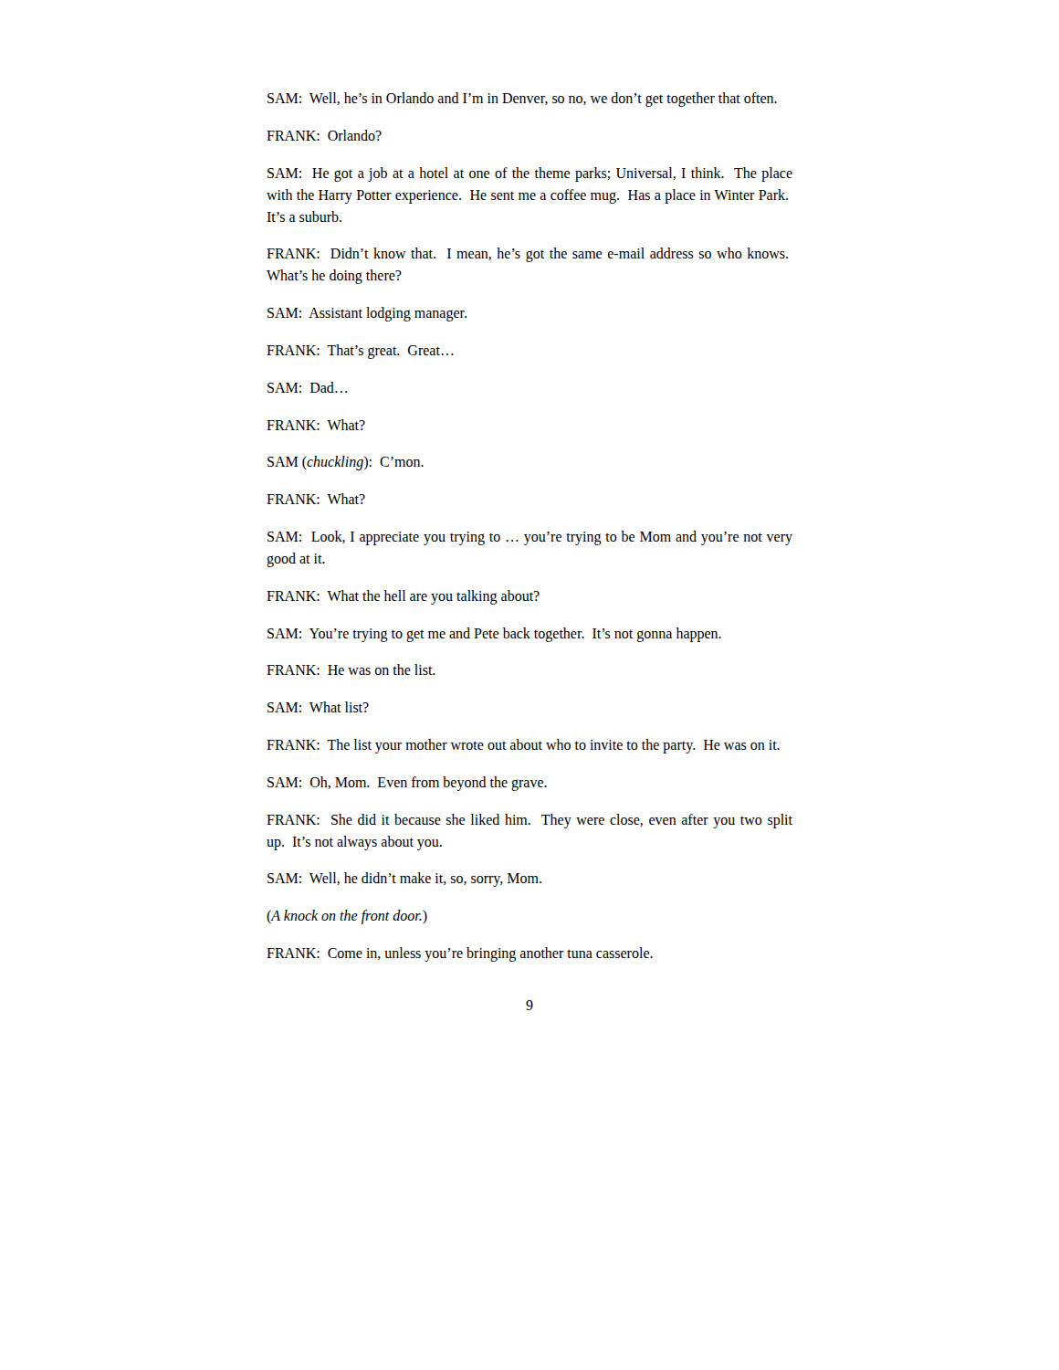SAM: Well, he’s in Orlando and I’m in Denver, so no, we don’t get together that often.
FRANK: Orlando?
SAM: He got a job at a hotel at one of the theme parks; Universal, I think. The place with the Harry Potter experience. He sent me a coffee mug. Has a place in Winter Park. It’s a suburb.
FRANK: Didn’t know that. I mean, he’s got the same e-mail address so who knows. What’s he doing there?
SAM: Assistant lodging manager.
FRANK: That’s great. Great…
SAM: Dad…
FRANK: What?
SAM (chuckling): C’mon.
FRANK: What?
SAM: Look, I appreciate you trying to … you’re trying to be Mom and you’re not very good at it.
FRANK: What the hell are you talking about?
SAM: You’re trying to get me and Pete back together. It’s not gonna happen.
FRANK: He was on the list.
SAM: What list?
FRANK: The list your mother wrote out about who to invite to the party. He was on it.
SAM: Oh, Mom. Even from beyond the grave.
FRANK: She did it because she liked him. They were close, even after you two split up. It’s not always about you.
SAM: Well, he didn’t make it, so, sorry, Mom.
(A knock on the front door.)
FRANK: Come in, unless you’re bringing another tuna casserole.
9